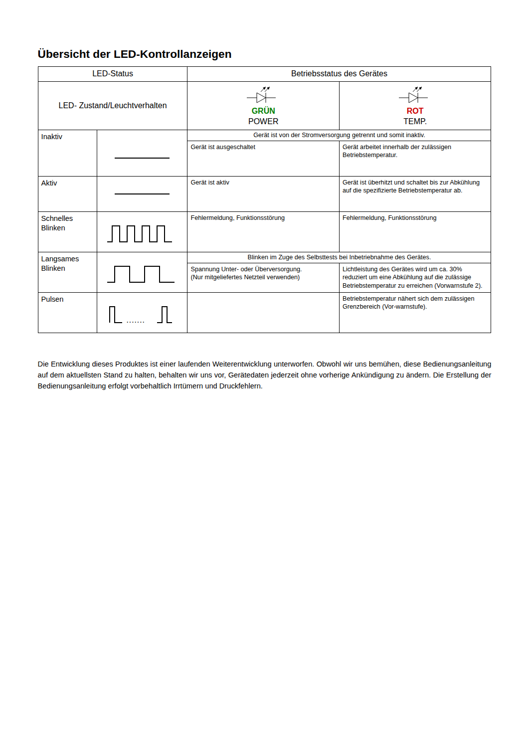Übersicht der LED-Kontrollanzeigen
| LED-Status | Betriebsstatus des Gerätes |
| --- | --- |
| LED- Zustand/Leuchtverhalten | GRÜN POWER | ROT TEMP. |
| Inaktiv | | Gerät ist von der Stromversorgung getrennt und somit inaktiv. |
| Gerät ist ausgeschaltet | Gerät arbeitet innerhalb der zulässigen Betriebstemperatur. |
| Aktiv | | Gerät ist aktiv | Gerät ist überhitzt und schaltet bis zur Abkühlung auf die spezifizierte Betriebstemperatur ab. |
| Schnelles Blinken | | Fehlermeldung, Funktionsstörung | Fehlermeldung, Funktionsstörung |
| Langsames Blinken | | Blinken im Zuge des Selbsttests bei Inbetriebnahme des Gerätes. |
| Spannung Unter- oder Überversorgung. (Nur mitgeliefertes Netzteil verwenden) | Lichtleistung des Gerätes wird um ca. 30% reduziert um eine Abkühlung auf die zulässige Betriebstemperatur zu erreichen (Vorwarnstufe 2). |
| Pulsen | ······· | | Betriebstemperatur nähert sich dem zulässigen Grenzbereich (Vor-warnstufe). |
Die Entwicklung dieses Produktes ist einer laufenden Weiterentwicklung unterworfen. Obwohl wir uns bemühen, diese Bedienungsanleitung auf dem aktuellsten Stand zu halten, behalten wir uns vor, Gerätedaten jederzeit ohne vorherige Ankündigung zu ändern. Die Erstellung der Bedienungsanleitung erfolgt vorbehaltlich Irrtümern und Druckfehlern.